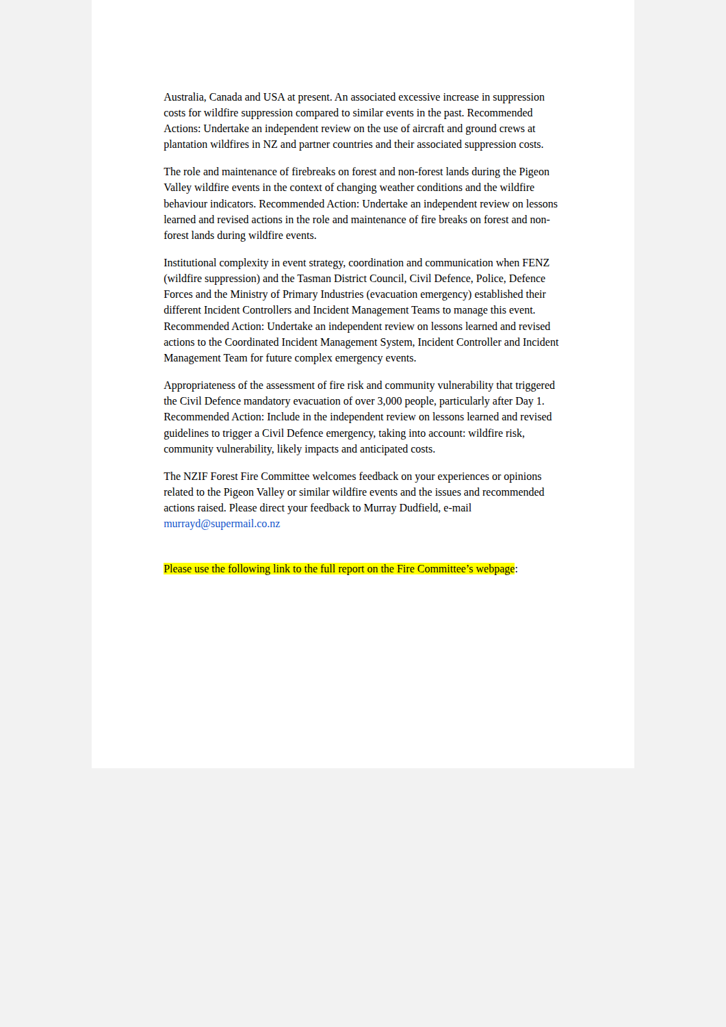Australia, Canada and USA at present. An associated excessive increase in suppression costs for wildfire suppression compared to similar events in the past. Recommended Actions: Undertake an independent review on the use of aircraft and ground crews at plantation wildfires in NZ and partner countries and their associated suppression costs.
The role and maintenance of firebreaks on forest and non-forest lands during the Pigeon Valley wildfire events in the context of changing weather conditions and the wildfire behaviour indicators. Recommended Action: Undertake an independent review on lessons learned and revised actions in the role and maintenance of fire breaks on forest and non-forest lands during wildfire events.
Institutional complexity in event strategy, coordination and communication when FENZ (wildfire suppression) and the Tasman District Council, Civil Defence, Police, Defence Forces and the Ministry of Primary Industries (evacuation emergency) established their different Incident Controllers and Incident Management Teams to manage this event. Recommended Action: Undertake an independent review on lessons learned and revised actions to the Coordinated Incident Management System, Incident Controller and Incident Management Team for future complex emergency events.
Appropriateness of the assessment of fire risk and community vulnerability that triggered the Civil Defence mandatory evacuation of over 3,000 people, particularly after Day 1. Recommended Action: Include in the independent review on lessons learned and revised guidelines to trigger a Civil Defence emergency, taking into account: wildfire risk, community vulnerability, likely impacts and anticipated costs.
The NZIF Forest Fire Committee welcomes feedback on your experiences or opinions related to the Pigeon Valley or similar wildfire events and the issues and recommended actions raised. Please direct your feedback to Murray Dudfield, e-mail murrayd@supermail.co.nz
Please use the following link to the full report on the Fire Committee’s webpage: